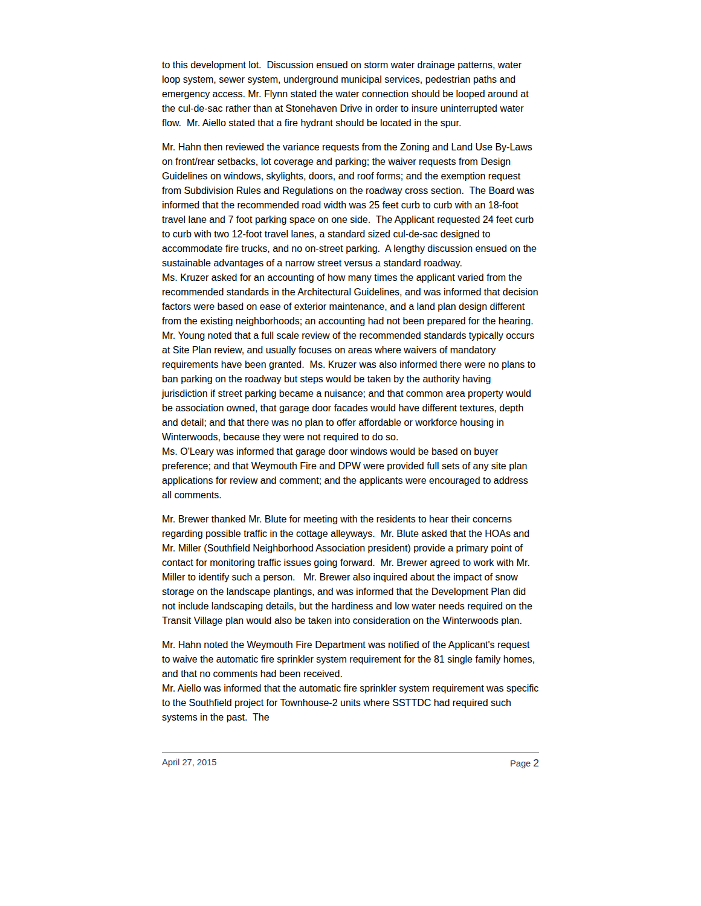to this development lot. Discussion ensued on storm water drainage patterns, water loop system, sewer system, underground municipal services, pedestrian paths and emergency access. Mr. Flynn stated the water connection should be looped around at the cul-de-sac rather than at Stonehaven Drive in order to insure uninterrupted water flow. Mr. Aiello stated that a fire hydrant should be located in the spur.
Mr. Hahn then reviewed the variance requests from the Zoning and Land Use By-Laws on front/rear setbacks, lot coverage and parking; the waiver requests from Design Guidelines on windows, skylights, doors, and roof forms; and the exemption request from Subdivision Rules and Regulations on the roadway cross section. The Board was informed that the recommended road width was 25 feet curb to curb with an 18-foot travel lane and 7 foot parking space on one side. The Applicant requested 24 feet curb to curb with two 12-foot travel lanes, a standard sized cul-de-sac designed to accommodate fire trucks, and no on-street parking. A lengthy discussion ensued on the sustainable advantages of a narrow street versus a standard roadway.
Ms. Kruzer asked for an accounting of how many times the applicant varied from the recommended standards in the Architectural Guidelines, and was informed that decision factors were based on ease of exterior maintenance, and a land plan design different from the existing neighborhoods; an accounting had not been prepared for the hearing. Mr. Young noted that a full scale review of the recommended standards typically occurs at Site Plan review, and usually focuses on areas where waivers of mandatory requirements have been granted. Ms. Kruzer was also informed there were no plans to ban parking on the roadway but steps would be taken by the authority having jurisdiction if street parking became a nuisance; and that common area property would be association owned, that garage door facades would have different textures, depth and detail; and that there was no plan to offer affordable or workforce housing in Winterwoods, because they were not required to do so.
Ms. O'Leary was informed that garage door windows would be based on buyer preference; and that Weymouth Fire and DPW were provided full sets of any site plan applications for review and comment; and the applicants were encouraged to address all comments.
Mr. Brewer thanked Mr. Blute for meeting with the residents to hear their concerns regarding possible traffic in the cottage alleyways. Mr. Blute asked that the HOAs and Mr. Miller (Southfield Neighborhood Association president) provide a primary point of contact for monitoring traffic issues going forward. Mr. Brewer agreed to work with Mr. Miller to identify such a person. Mr. Brewer also inquired about the impact of snow storage on the landscape plantings, and was informed that the Development Plan did not include landscaping details, but the hardiness and low water needs required on the Transit Village plan would also be taken into consideration on the Winterwoods plan.
Mr. Hahn noted the Weymouth Fire Department was notified of the Applicant's request to waive the automatic fire sprinkler system requirement for the 81 single family homes, and that no comments had been received.
Mr. Aiello was informed that the automatic fire sprinkler system requirement was specific to the Southfield project for Townhouse-2 units where SSTTDC had required such systems in the past. The
April 27, 2015
Page 2